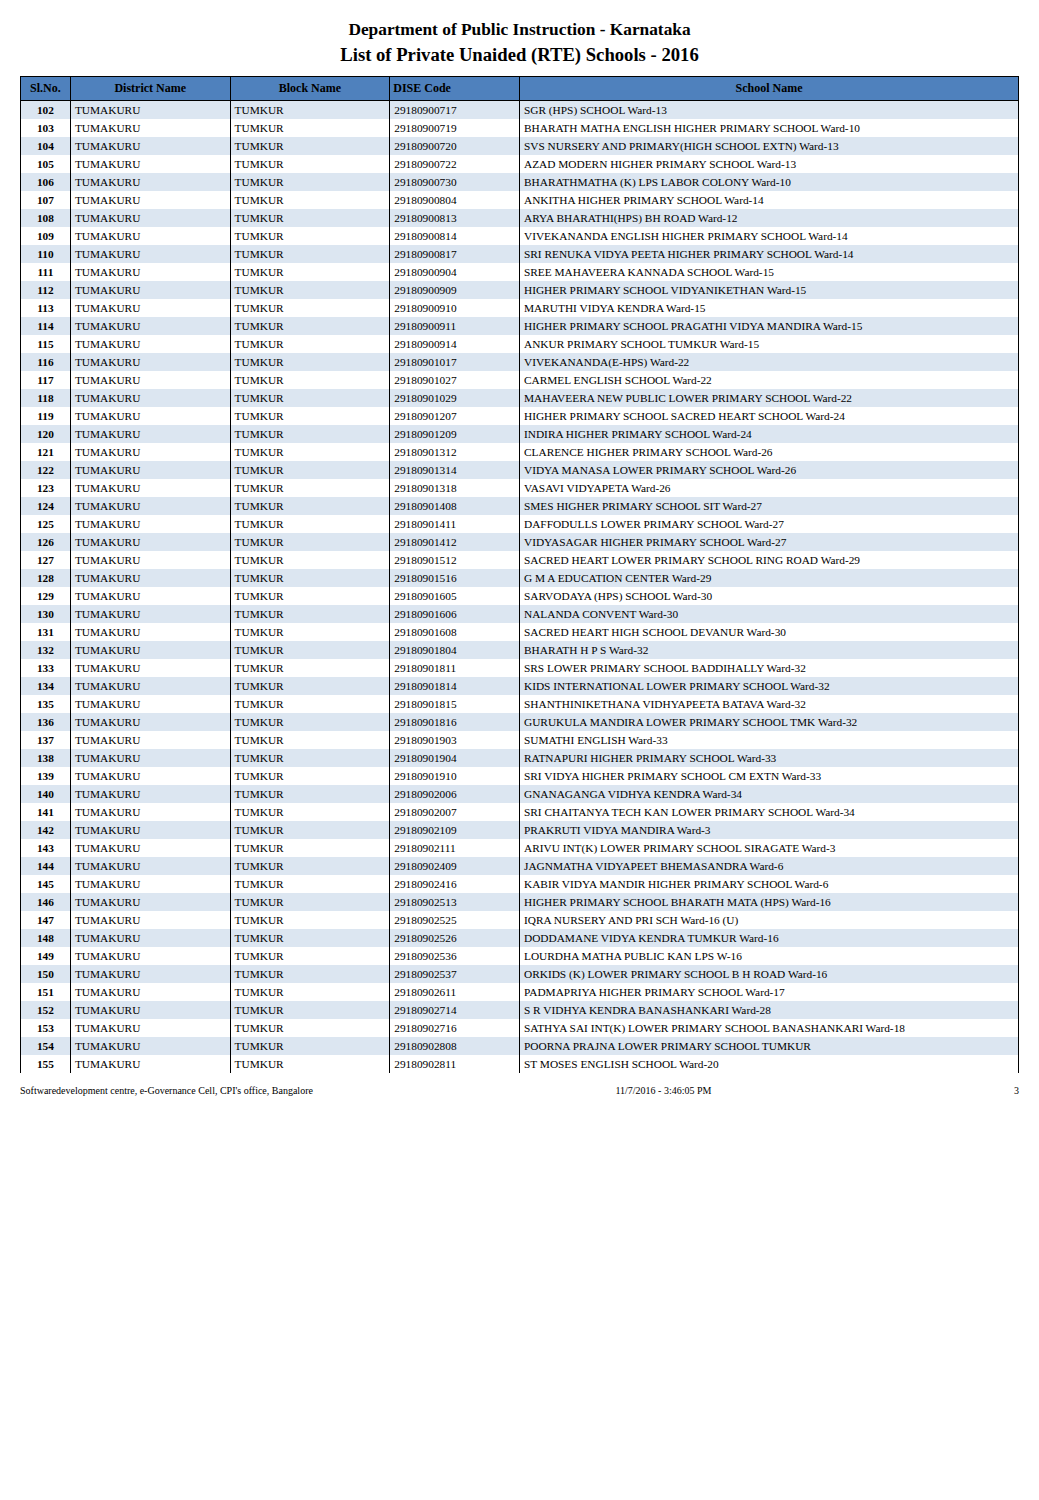Department of Public Instruction - Karnataka
List of Private Unaided (RTE) Schools - 2016
| Sl.No. | District Name | Block Name | DISE Code | School Name |
| --- | --- | --- | --- | --- |
| 102 | TUMAKURU | TUMKUR | 29180900717 | SGR (HPS) SCHOOL Ward-13 |
| 103 | TUMAKURU | TUMKUR | 29180900719 | BHARATH MATHA ENGLISH HIGHER PRIMARY SCHOOL Ward-10 |
| 104 | TUMAKURU | TUMKUR | 29180900720 | SVS NURSERY AND PRIMARY(HIGH SCHOOL EXTN) Ward-13 |
| 105 | TUMAKURU | TUMKUR | 29180900722 | AZAD MODERN HIGHER PRIMARY SCHOOL Ward-13 |
| 106 | TUMAKURU | TUMKUR | 29180900730 | BHARATHMATHA (K) LPS LABOR COLONY Ward-10 |
| 107 | TUMAKURU | TUMKUR | 29180900804 | ANKITHA HIGHER PRIMARY SCHOOL Ward-14 |
| 108 | TUMAKURU | TUMKUR | 29180900813 | ARYA BHARATHI(HPS) BH ROAD Ward-12 |
| 109 | TUMAKURU | TUMKUR | 29180900814 | VIVEKANANDA ENGLISH HIGHER PRIMARY SCHOOL Ward-14 |
| 110 | TUMAKURU | TUMKUR | 29180900817 | SRI RENUKA VIDYA PEETA HIGHER PRIMARY SCHOOL Ward-14 |
| 111 | TUMAKURU | TUMKUR | 29180900904 | SREE MAHAVEERA KANNADA SCHOOL Ward-15 |
| 112 | TUMAKURU | TUMKUR | 29180900909 | HIGHER PRIMARY SCHOOL VIDYANIKETHAN Ward-15 |
| 113 | TUMAKURU | TUMKUR | 29180900910 | MARUTHI VIDYA KENDRA Ward-15 |
| 114 | TUMAKURU | TUMKUR | 29180900911 | HIGHER PRIMARY SCHOOL PRAGATHI VIDYA MANDIRA Ward-15 |
| 115 | TUMAKURU | TUMKUR | 29180900914 | ANKUR PRIMARY SCHOOL TUMKUR Ward-15 |
| 116 | TUMAKURU | TUMKUR | 29180901017 | VIVEKANANDA(E-HPS) Ward-22 |
| 117 | TUMAKURU | TUMKUR | 29180901027 | CARMEL ENGLISH SCHOOL Ward-22 |
| 118 | TUMAKURU | TUMKUR | 29180901029 | MAHAVEERA NEW PUBLIC LOWER PRIMARY SCHOOL Ward-22 |
| 119 | TUMAKURU | TUMKUR | 29180901207 | HIGHER PRIMARY SCHOOL SACRED HEART SCHOOL Ward-24 |
| 120 | TUMAKURU | TUMKUR | 29180901209 | INDIRA HIGHER PRIMARY SCHOOL Ward-24 |
| 121 | TUMAKURU | TUMKUR | 29180901312 | CLARENCE HIGHER PRIMARY SCHOOL Ward-26 |
| 122 | TUMAKURU | TUMKUR | 29180901314 | VIDYA MANASA LOWER PRIMARY SCHOOL Ward-26 |
| 123 | TUMAKURU | TUMKUR | 29180901318 | VASAVI VIDYAPETA Ward-26 |
| 124 | TUMAKURU | TUMKUR | 29180901408 | SMES HIGHER PRIMARY SCHOOL SIT Ward-27 |
| 125 | TUMAKURU | TUMKUR | 29180901411 | DAFFODULLS LOWER PRIMARY SCHOOL Ward-27 |
| 126 | TUMAKURU | TUMKUR | 29180901412 | VIDYASAGAR HIGHER PRIMARY SCHOOL Ward-27 |
| 127 | TUMAKURU | TUMKUR | 29180901512 | SACRED HEART LOWER PRIMARY SCHOOL RING ROAD Ward-29 |
| 128 | TUMAKURU | TUMKUR | 29180901516 | G M A EDUCATION CENTER Ward-29 |
| 129 | TUMAKURU | TUMKUR | 29180901605 | SARVODAYA (HPS) SCHOOL Ward-30 |
| 130 | TUMAKURU | TUMKUR | 29180901606 | NALANDA CONVENT Ward-30 |
| 131 | TUMAKURU | TUMKUR | 29180901608 | SACRED HEART HIGH SCHOOL DEVANUR Ward-30 |
| 132 | TUMAKURU | TUMKUR | 29180901804 | BHARATH H P S Ward-32 |
| 133 | TUMAKURU | TUMKUR | 29180901811 | SRS LOWER PRIMARY SCHOOL BADDIHALLY Ward-32 |
| 134 | TUMAKURU | TUMKUR | 29180901814 | KIDS INTERNATIONAL LOWER PRIMARY SCHOOL Ward-32 |
| 135 | TUMAKURU | TUMKUR | 29180901815 | SHANTHINIKETHANA VIDHYAPEETA BATAVA Ward-32 |
| 136 | TUMAKURU | TUMKUR | 29180901816 | GURUKULA MANDIRA LOWER PRIMARY SCHOOL TMK Ward-32 |
| 137 | TUMAKURU | TUMKUR | 29180901903 | SUMATHI ENGLISH Ward-33 |
| 138 | TUMAKURU | TUMKUR | 29180901904 | RATNAPURI HIGHER PRIMARY SCHOOL Ward-33 |
| 139 | TUMAKURU | TUMKUR | 29180901910 | SRI VIDYA HIGHER PRIMARY SCHOOL CM EXTN Ward-33 |
| 140 | TUMAKURU | TUMKUR | 29180902006 | GNANAGANGA VIDHYA KENDRA Ward-34 |
| 141 | TUMAKURU | TUMKUR | 29180902007 | SRI CHAITANYA TECH KAN LOWER PRIMARY SCHOOL Ward-34 |
| 142 | TUMAKURU | TUMKUR | 29180902109 | PRAKRUTI VIDYA MANDIRA Ward-3 |
| 143 | TUMAKURU | TUMKUR | 29180902111 | ARIVU INT(K) LOWER PRIMARY SCHOOL SIRAGATE Ward-3 |
| 144 | TUMAKURU | TUMKUR | 29180902409 | JAGNMATHA VIDYAPEET BHEMASANDRA Ward-6 |
| 145 | TUMAKURU | TUMKUR | 29180902416 | KABIR VIDYA MANDIR HIGHER PRIMARY SCHOOL Ward-6 |
| 146 | TUMAKURU | TUMKUR | 29180902513 | HIGHER PRIMARY SCHOOL BHARATH MATA (HPS) Ward-16 |
| 147 | TUMAKURU | TUMKUR | 29180902525 | IQRA NURSERY AND PRI SCH Ward-16 (U) |
| 148 | TUMAKURU | TUMKUR | 29180902526 | DODDAMANE VIDYA KENDRA TUMKUR Ward-16 |
| 149 | TUMAKURU | TUMKUR | 29180902536 | LOURDHA MATHA PUBLIC KAN LPS W-16 |
| 150 | TUMAKURU | TUMKUR | 29180902537 | ORKIDS (K) LOWER PRIMARY SCHOOL B H ROAD Ward-16 |
| 151 | TUMAKURU | TUMKUR | 29180902611 | PADMAPRIYA HIGHER PRIMARY SCHOOL Ward-17 |
| 152 | TUMAKURU | TUMKUR | 29180902714 | S R VIDHYA KENDRA BANASHANKARI Ward-28 |
| 153 | TUMAKURU | TUMKUR | 29180902716 | SATHYA SAI INT(K) LOWER PRIMARY SCHOOL BANASHANKARI Ward-18 |
| 154 | TUMAKURU | TUMKUR | 29180902808 | POORNA PRAJNA LOWER PRIMARY SCHOOL TUMKUR |
| 155 | TUMAKURU | TUMKUR | 29180902811 | ST MOSES ENGLISH SCHOOL Ward-20 |
Softwaredevelopment centre, e-Governance Cell, CPI's office, Bangalore
11/7/2016 - 3:46:05 PM
3